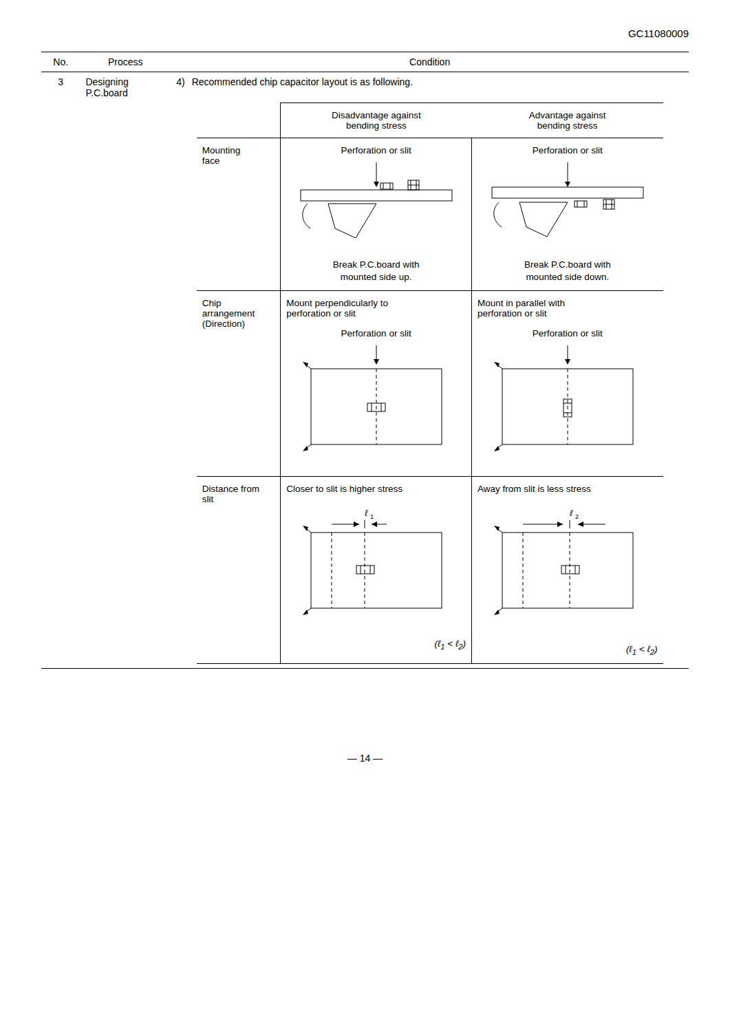GC11080009
| No. | Process | Condition |
| --- | --- | --- |
| 3 | Designing P.C.board | 4) Recommended chip capacitor layout is as following. / / Disadvantage against bending stress / Advantage against bending stress / / --- / --- / --- / / Mounting face / Perforation or slit Break P.C.board with mounted side up. / Perforation or slit Break P.C.board with mounted side down. / / Chip arrangement (Direction) / Mount perpendicularly to perforation or slit Perforation or slit / Mount in parallel with perforation or slit Perforation or slit / / Distance from slit / Closer to slit is higher stress ℓ 1 (ℓ 1 < ℓ 2 ) / Away from slit is less stress ℓ 2 (ℓ 1 < ℓ 2 ) / |
— 14 —